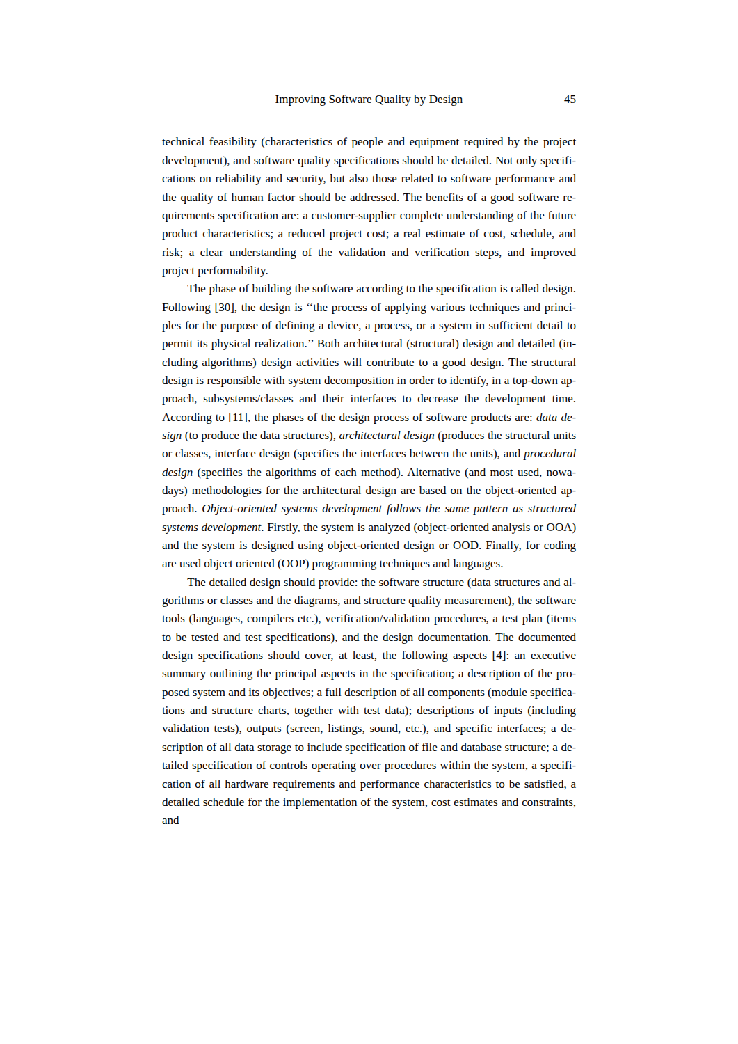Improving Software Quality by Design 45
technical feasibility (characteristics of people and equipment required by the project development), and software quality specifications should be detailed. Not only specifications on reliability and security, but also those related to software performance and the quality of human factor should be addressed. The benefits of a good software requirements specification are: a customer-supplier complete understanding of the future product characteristics; a reduced project cost; a real estimate of cost, schedule, and risk; a clear understanding of the validation and verification steps, and improved project performability.
The phase of building the software according to the specification is called design. Following [30], the design is ‘‘the process of applying various techniques and principles for the purpose of defining a device, a process, or a system in sufficient detail to permit its physical realization.’’ Both architectural (structural) design and detailed (including algorithms) design activities will contribute to a good design. The structural design is responsible with system decomposition in order to identify, in a top-down approach, subsystems/classes and their interfaces to decrease the development time. According to [11], the phases of the design process of software products are: data design (to produce the data structures), architectural design (produces the structural units or classes, interface design (specifies the interfaces between the units), and procedural design (specifies the algorithms of each method). Alternative (and most used, nowadays) methodologies for the architectural design are based on the object-oriented approach. Object-oriented systems development follows the same pattern as structured systems development. Firstly, the system is analyzed (object-oriented analysis or OOA) and the system is designed using object-oriented design or OOD. Finally, for coding are used object oriented (OOP) programming techniques and languages.
The detailed design should provide: the software structure (data structures and algorithms or classes and the diagrams, and structure quality measurement), the software tools (languages, compilers etc.), verification/validation procedures, a test plan (items to be tested and test specifications), and the design documentation. The documented design specifications should cover, at least, the following aspects [4]: an executive summary outlining the principal aspects in the specification; a description of the proposed system and its objectives; a full description of all components (module specifications and structure charts, together with test data); descriptions of inputs (including validation tests), outputs (screen, listings, sound, etc.), and specific interfaces; a description of all data storage to include specification of file and database structure; a detailed specification of controls operating over procedures within the system, a specification of all hardware requirements and performance characteristics to be satisfied, a detailed schedule for the implementation of the system, cost estimates and constraints, and